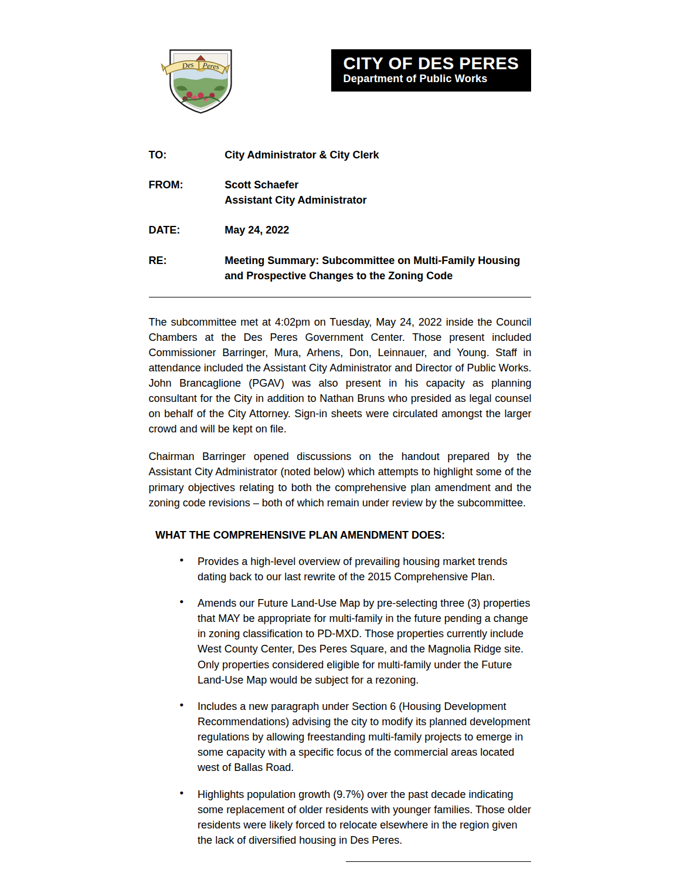Des Peres
CITY OF DES PERES
Department of Public Works
| TO: | City Administrator & City Clerk |
| FROM: | Scott Schaefer Assistant City Administrator |
| DATE: | May 24, 2022 |
| RE: | Meeting Summary: Subcommittee on Multi-Family Housing and Prospective Changes to the Zoning Code |
The subcommittee met at 4:02pm on Tuesday, May 24, 2022 inside the Council Chambers at the Des Peres Government Center. Those present included Commissioner Barringer, Mura, Arhens, Don, Leinnauer, and Young. Staff in attendance included the Assistant City Administrator and Director of Public Works. John Brancaglione (PGAV) was also present in his capacity as planning consultant for the City in addition to Nathan Bruns who presided as legal counsel on behalf of the City Attorney. Sign-in sheets were circulated amongst the larger crowd and will be kept on file.
Chairman Barringer opened discussions on the handout prepared by the Assistant City Administrator (noted below) which attempts to highlight some of the primary objectives relating to both the comprehensive plan amendment and the zoning code revisions – both of which remain under review by the subcommittee.
What the Comprehensive Plan Amendment Does:
Provides a high-level overview of prevailing housing market trends dating back to our last rewrite of the 2015 Comprehensive Plan.
Amends our Future Land-Use Map by pre-selecting three (3) properties that MAY be appropriate for multi-family in the future pending a change in zoning classification to PD-MXD. Those properties currently include West County Center, Des Peres Square, and the Magnolia Ridge site. Only properties considered eligible for multi-family under the Future Land-Use Map would be subject for a rezoning.
Includes a new paragraph under Section 6 (Housing Development Recommendations) advising the city to modify its planned development regulations by allowing freestanding multi-family projects to emerge in some capacity with a specific focus of the commercial areas located west of Ballas Road.
Highlights population growth (9.7%) over the past decade indicating some replacement of older residents with younger families. Those older residents were likely forced to relocate elsewhere in the region given the lack of diversified housing in Des Peres.